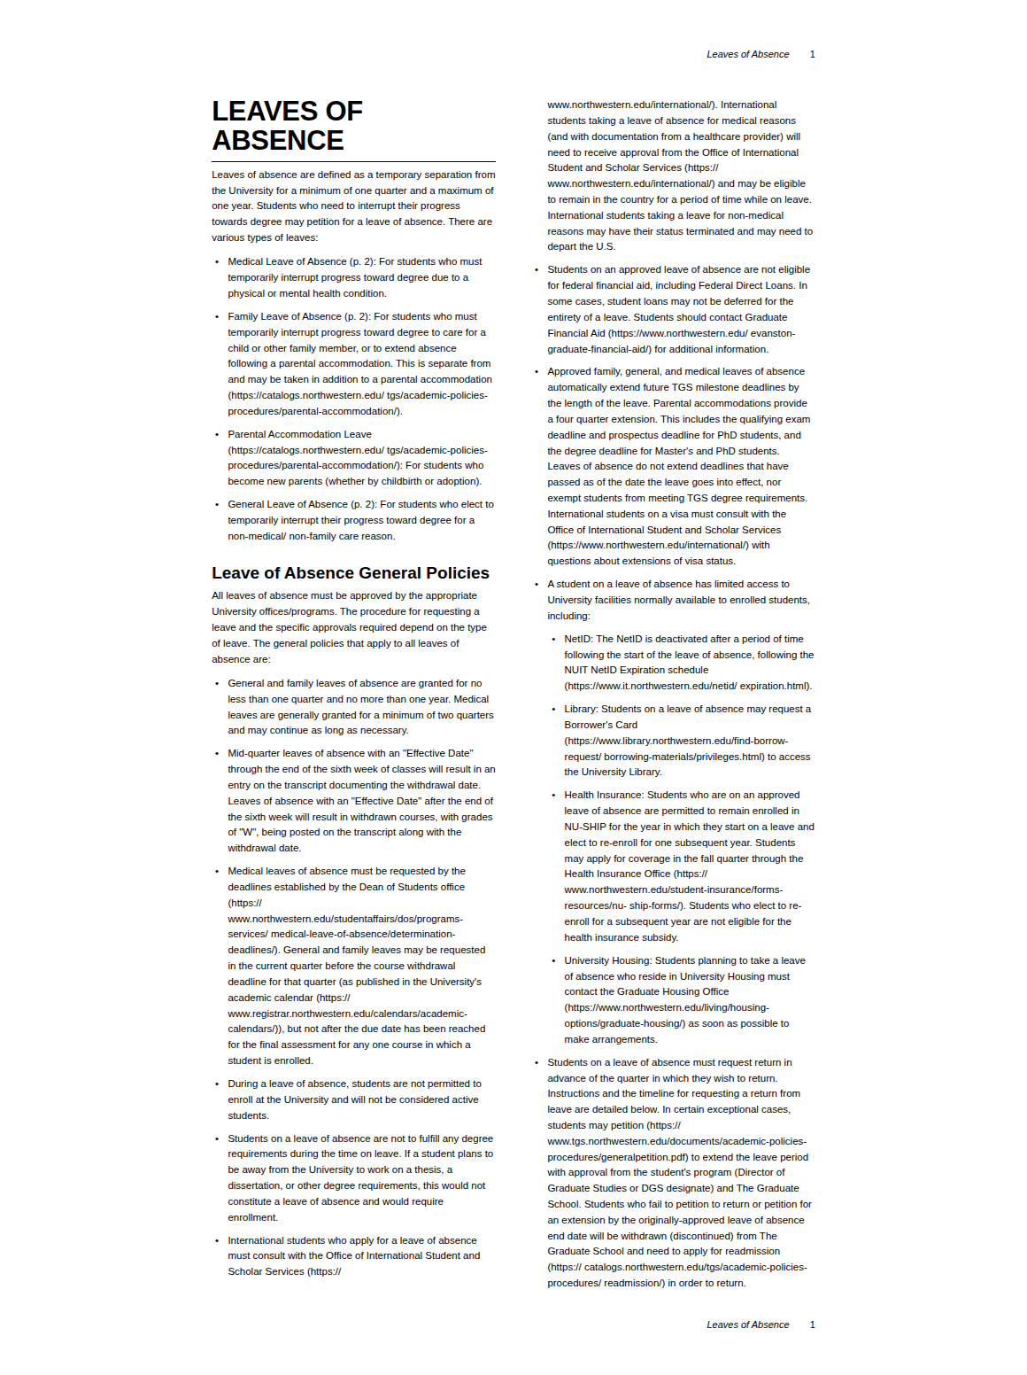Leaves of Absence 1
LEAVES OF ABSENCE
Leaves of absence are defined as a temporary separation from the University for a minimum of one quarter and a maximum of one year. Students who need to interrupt their progress towards degree may petition for a leave of absence. There are various types of leaves:
Medical Leave of Absence (p. 2): For students who must temporarily interrupt progress toward degree due to a physical or mental health condition.
Family Leave of Absence (p. 2): For students who must temporarily interrupt progress toward degree to care for a child or other family member, or to extend absence following a parental accommodation. This is separate from and may be taken in addition to a parental accommodation (https://catalogs.northwestern.edu/ tgs/academic-policies-procedures/parental-accommodation/).
Parental Accommodation Leave (https://catalogs.northwestern.edu/ tgs/academic-policies-procedures/parental-accommodation/): For students who become new parents (whether by childbirth or adoption).
General Leave of Absence (p. 2): For students who elect to temporarily interrupt their progress toward degree for a non-medical/ non-family care reason.
Leave of Absence General Policies
All leaves of absence must be approved by the appropriate University offices/programs. The procedure for requesting a leave and the specific approvals required depend on the type of leave. The general policies that apply to all leaves of absence are:
General and family leaves of absence are granted for no less than one quarter and no more than one year. Medical leaves are generally granted for a minimum of two quarters and may continue as long as necessary.
Mid-quarter leaves of absence with an "Effective Date" through the end of the sixth week of classes will result in an entry on the transcript documenting the withdrawal date. Leaves of absence with an "Effective Date" after the end of the sixth week will result in withdrawn courses, with grades of "W", being posted on the transcript along with the withdrawal date.
Medical leaves of absence must be requested by the deadlines established by the Dean of Students office (https:// www.northwestern.edu/studentaffairs/dos/programs-services/ medical-leave-of-absence/determination-deadlines/). General and family leaves may be requested in the current quarter before the course withdrawal deadline for that quarter (as published in the University's academic calendar (https:// www.registrar.northwestern.edu/calendars/academic-calendars/)), but not after the due date has been reached for the final assessment for any one course in which a student is enrolled.
During a leave of absence, students are not permitted to enroll at the University and will not be considered active students.
Students on a leave of absence are not to fulfill any degree requirements during the time on leave. If a student plans to be away from the University to work on a thesis, a dissertation, or other degree requirements, this would not constitute a leave of absence and would require enrollment.
International students who apply for a leave of absence must consult with the Office of International Student and Scholar Services (https:// www.northwestern.edu/international/). International students taking a leave of absence for medical reasons (and with documentation from a healthcare provider) will need to receive approval from the Office of International Student and Scholar Services (https:// www.northwestern.edu/international/) and may be eligible to remain in the country for a period of time while on leave. International students taking a leave for non-medical reasons may have their status terminated and may need to depart the U.S.
Students on an approved leave of absence are not eligible for federal financial aid, including Federal Direct Loans. In some cases, student loans may not be deferred for the entirety of a leave. Students should contact Graduate Financial Aid (https://www.northwestern.edu/ evanston-graduate-financial-aid/) for additional information.
Approved family, general, and medical leaves of absence automatically extend future TGS milestone deadlines by the length of the leave. Parental accommodations provide a four quarter extension. This includes the qualifying exam deadline and prospectus deadline for PhD students, and the degree deadline for Master's and PhD students. Leaves of absence do not extend deadlines that have passed as of the date the leave goes into effect, nor exempt students from meeting TGS degree requirements. International students on a visa must consult with the Office of International Student and Scholar Services (https://www.northwestern.edu/international/) with questions about extensions of visa status.
A student on a leave of absence has limited access to University facilities normally available to enrolled students, including:
NetID: The NetID is deactivated after a period of time following the start of the leave of absence, following the NUIT NetID Expiration schedule (https://www.it.northwestern.edu/netid/ expiration.html).
Library: Students on a leave of absence may request a Borrower's Card (https://www.library.northwestern.edu/find-borrow-request/ borrowing-materials/privileges.html) to access the University Library.
Health Insurance: Students who are on an approved leave of absence are permitted to remain enrolled in NU-SHIP for the year in which they start on a leave and elect to re-enroll for one subsequent year. Students may apply for coverage in the fall quarter through the Health Insurance Office (https:// www.northwestern.edu/student-insurance/forms-resources/nu- ship-forms/). Students who elect to re-enroll for a subsequent year are not eligible for the health insurance subsidy.
University Housing: Students planning to take a leave of absence who reside in University Housing must contact the Graduate Housing Office (https://www.northwestern.edu/living/housing- options/graduate-housing/) as soon as possible to make arrangements.
Students on a leave of absence must request return in advance of the quarter in which they wish to return. Instructions and the timeline for requesting a return from leave are detailed below. In certain exceptional cases, students may petition (https:// www.tgs.northwestern.edu/documents/academic-policies- procedures/generalpetition.pdf) to extend the leave period with approval from the student's program (Director of Graduate Studies or DGS designate) and The Graduate School. Students who fail to petition to return or petition for an extension by the originally-approved leave of absence end date will be withdrawn (discontinued) from The Graduate School and need to apply for readmission (https:// catalogs.northwestern.edu/tgs/academic-policies-procedures/ readmission/) in order to return.
Leaves of Absence 1